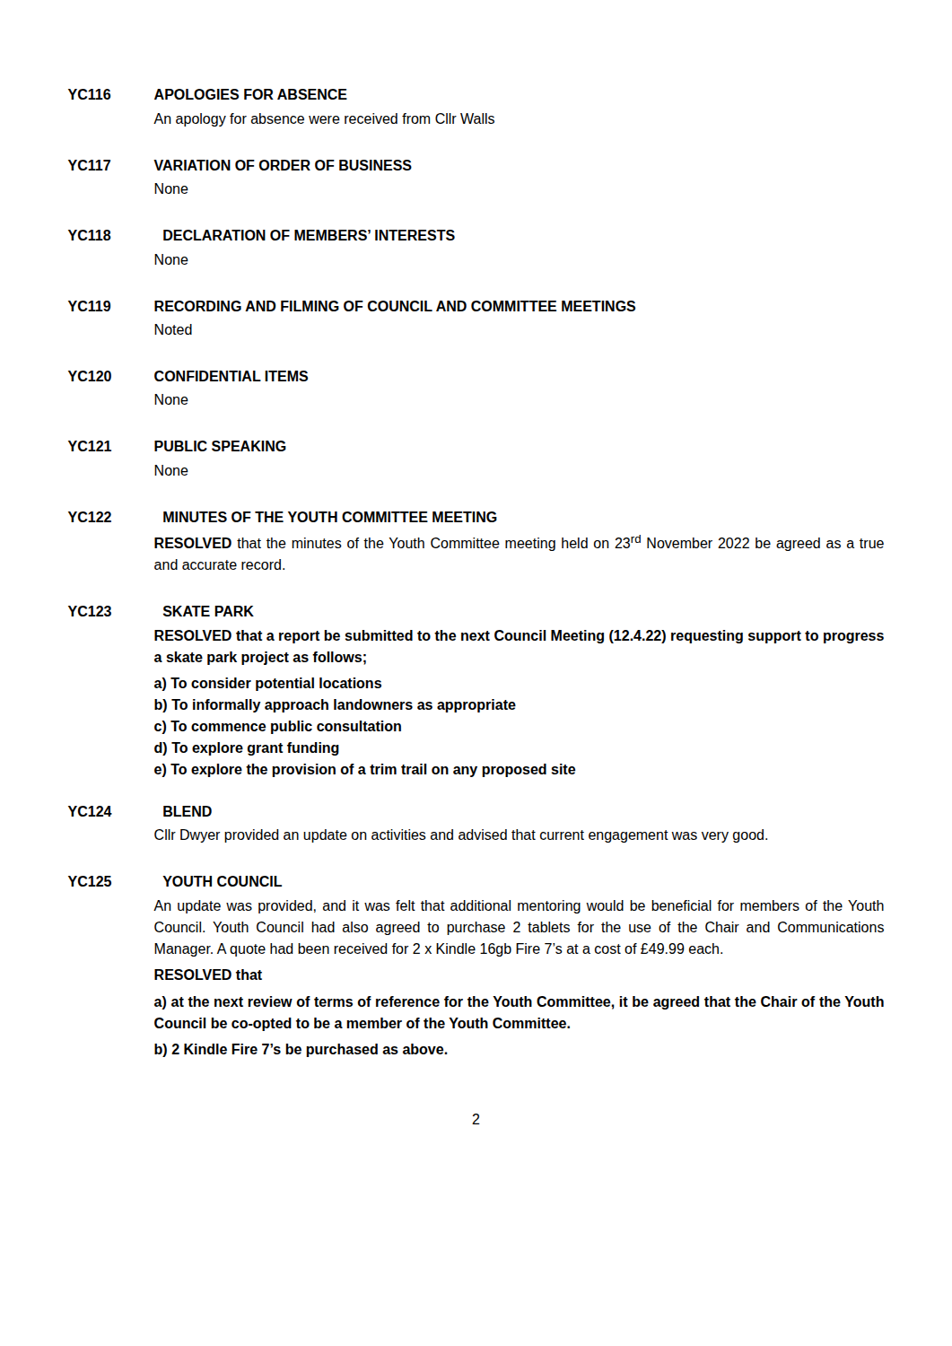YC116
APOLOGIES FOR ABSENCE
An apology for absence were received from Cllr Walls
YC117
VARIATION OF ORDER OF BUSINESS
None
YC118
DECLARATION OF MEMBERS’ INTERESTS
None
YC119
RECORDING AND FILMING OF COUNCIL AND COMMITTEE MEETINGS
Noted
YC120
CONFIDENTIAL ITEMS
None
YC121
PUBLIC SPEAKING
None
YC122
MINUTES OF THE YOUTH COMMITTEE MEETING
RESOLVED that the minutes of the Youth Committee meeting held on 23rd November 2022 be agreed as a true and accurate record.
YC123
SKATE PARK
RESOLVED that a report be submitted to the next Council Meeting (12.4.22) requesting support to progress a skate park project as follows;
a) To consider potential locations
b) To informally approach landowners as appropriate
c) To commence public consultation
d) To explore grant funding
e) To explore the provision of a trim trail on any proposed site
YC124
BLEND
Cllr Dwyer provided an update on activities and advised that current engagement was very good.
YC125
YOUTH COUNCIL
An update was provided, and it was felt that additional mentoring would be beneficial for members of the Youth Council. Youth Council had also agreed to purchase 2 tablets for the use of the Chair and Communications Manager. A quote had been received for 2 x Kindle 16gb Fire 7’s at a cost of £49.99 each.
RESOLVED that
a) at the next review of terms of reference for the Youth Committee, it be agreed that the Chair of the Youth Council be co-opted to be a member of the Youth Committee.
b) 2 Kindle Fire 7’s be purchased as above.
2